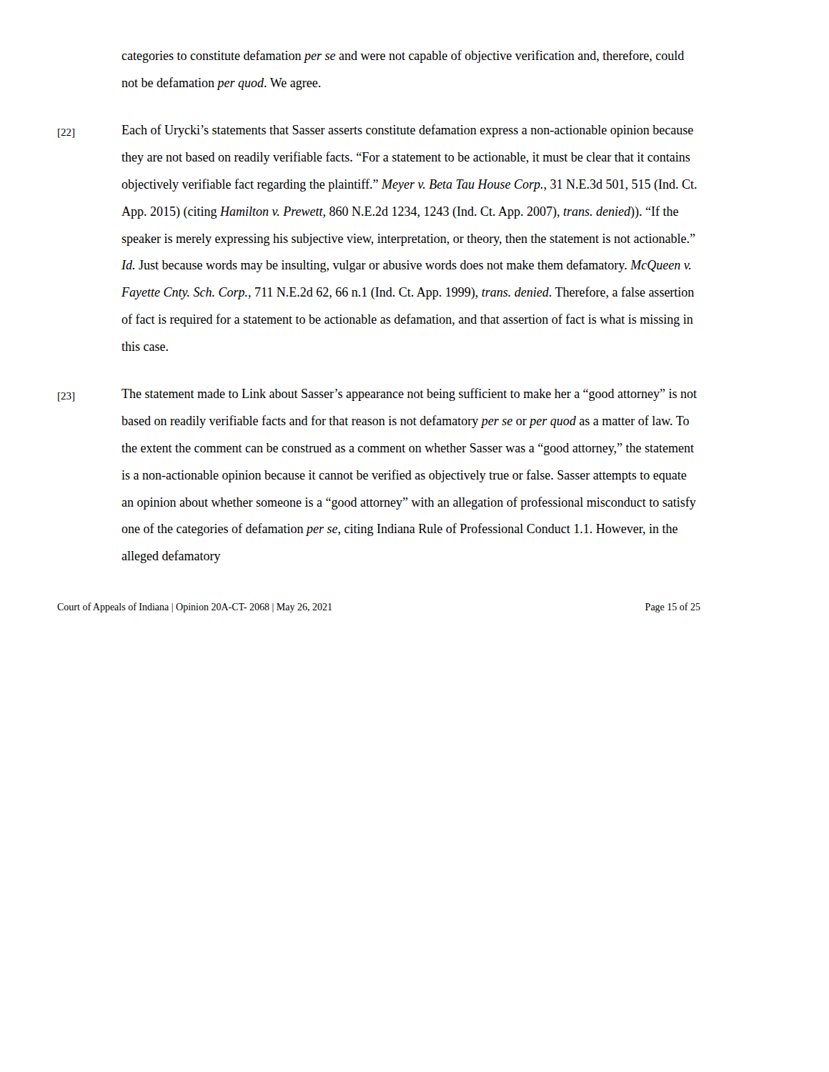categories to constitute defamation per se and were not capable of objective verification and, therefore, could not be defamation per quod. We agree.
[22]
Each of Urycki’s statements that Sasser asserts constitute defamation express a non-actionable opinion because they are not based on readily verifiable facts. “For a statement to be actionable, it must be clear that it contains objectively verifiable fact regarding the plaintiff.” Meyer v. Beta Tau House Corp., 31 N.E.3d 501, 515 (Ind. Ct. App. 2015) (citing Hamilton v. Prewett, 860 N.E.2d 1234, 1243 (Ind. Ct. App. 2007), trans. denied)). “If the speaker is merely expressing his subjective view, interpretation, or theory, then the statement is not actionable.” Id. Just because words may be insulting, vulgar or abusive words does not make them defamatory. McQueen v. Fayette Cnty. Sch. Corp., 711 N.E.2d 62, 66 n.1 (Ind. Ct. App. 1999), trans. denied. Therefore, a false assertion of fact is required for a statement to be actionable as defamation, and that assertion of fact is what is missing in this case.
[23]
The statement made to Link about Sasser’s appearance not being sufficient to make her a “good attorney” is not based on readily verifiable facts and for that reason is not defamatory per se or per quod as a matter of law. To the extent the comment can be construed as a comment on whether Sasser was a “good attorney,” the statement is a non-actionable opinion because it cannot be verified as objectively true or false. Sasser attempts to equate an opinion about whether someone is a “good attorney” with an allegation of professional misconduct to satisfy one of the categories of defamation per se, citing Indiana Rule of Professional Conduct 1.1. However, in the alleged defamatory
Court of Appeals of Indiana | Opinion 20A-CT- 2068 | May 26, 2021
Page 15 of 25